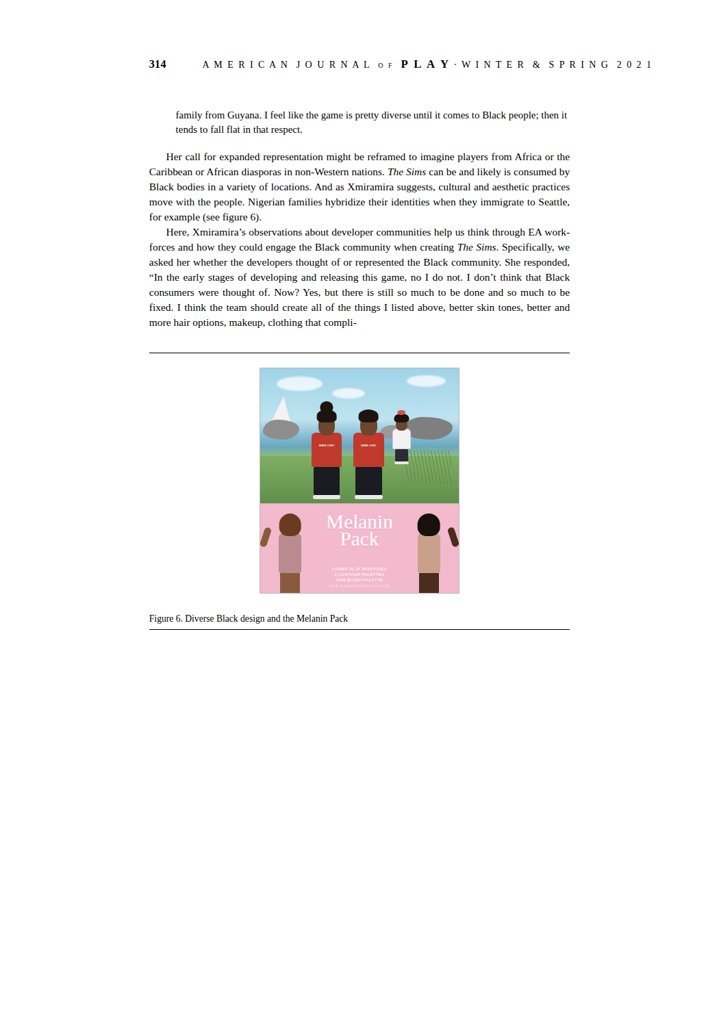314 A M E R I C A N J O U R N A L o f P L A Y·W I N T E R & S P R I N G 2 0 2 1
family from Guyana. I feel like the game is pretty diverse until it comes to Black people; then it tends to fall flat in that respect.
Her call for expanded representation might be reframed to imagine players from Africa or the Caribbean or African diasporas in non-Western nations. The Sims can be and likely is consumed by Black bodies in a variety of locations. And as Xmiramira suggests, cultural and aesthetic practices move with the people. Nigerian families hybridize their identities when they immigrate to Seattle, for example (see figure 6).
Here, Xmiramira’s observations about developer communities help us think through EA workforces and how they could engage the Black community when creating The Sims. Specifically, we asked her whether the developers thought of or represented the Black community. She responded, “In the early stages of developing and releasing this game, no I do not. I don’t think that Black consumers were thought of. Now? Yes, but there is still so much to be done and so much to be fixed. I think the team should create all of the things I listed above, better skin tones, better and more hair options, makeup, clothing that compli-
SIMS CHIC
SIMS CHIC
MelaninPack
Comes in 18 skintones
2 contour palettes
One blush palette
One eyeshadow palette
Figure 6. Diverse Black design and the Melanin Pack